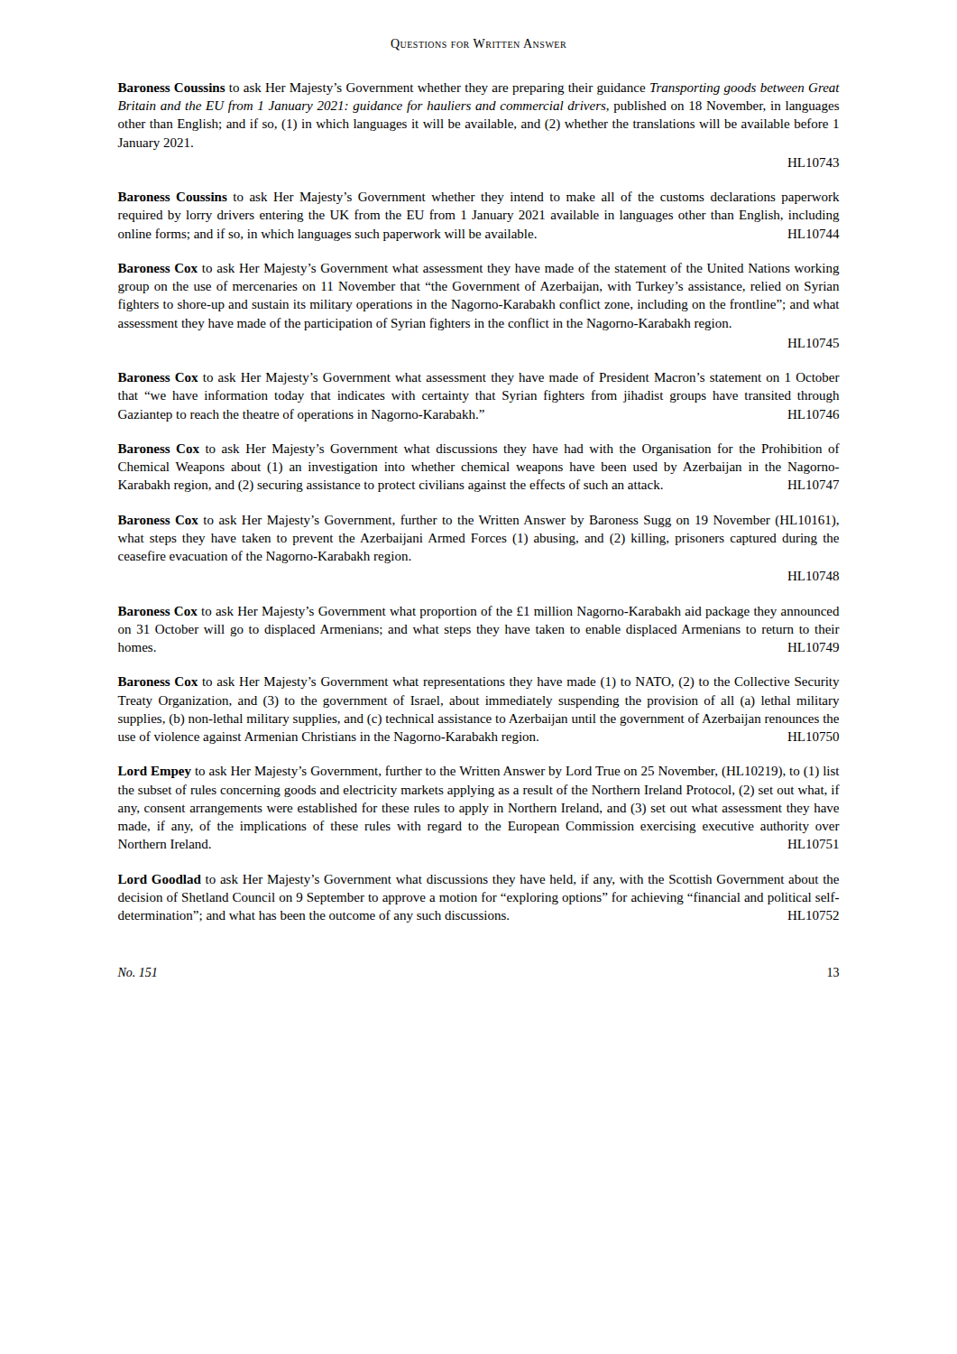Questions for Written Answer
Baroness Coussins to ask Her Majesty’s Government whether they are preparing their guidance Transporting goods between Great Britain and the EU from 1 January 2021: guidance for hauliers and commercial drivers, published on 18 November, in languages other than English; and if so, (1) in which languages it will be available, and (2) whether the translations will be available before 1 January 2021.
HL10743
Baroness Coussins to ask Her Majesty’s Government whether they intend to make all of the customs declarations paperwork required by lorry drivers entering the UK from the EU from 1 January 2021 available in languages other than English, including online forms; and if so, in which languages such paperwork will be available.HL10744
Baroness Cox to ask Her Majesty’s Government what assessment they have made of the statement of the United Nations working group on the use of mercenaries on 11 November that “the Government of Azerbaijan, with Turkey’s assistance, relied on Syrian fighters to shore-up and sustain its military operations in the Nagorno-Karabakh conflict zone, including on the frontline”; and what assessment they have made of the participation of Syrian fighters in the conflict in the Nagorno-Karabakh region.
HL10745
Baroness Cox to ask Her Majesty’s Government what assessment they have made of President Macron’s statement on 1 October that “we have information today that indicates with certainty that Syrian fighters from jihadist groups have transited through Gaziantep to reach the theatre of operations in Nagorno-Karabakh.”HL10746
Baroness Cox to ask Her Majesty’s Government what discussions they have had with the Organisation for the Prohibition of Chemical Weapons about (1) an investigation into whether chemical weapons have been used by Azerbaijan in the Nagorno-Karabakh region, and (2) securing assistance to protect civilians against the effects of such an attack.HL10747
Baroness Cox to ask Her Majesty’s Government, further to the Written Answer by Baroness Sugg on 19 November (HL10161), what steps they have taken to prevent the Azerbaijani Armed Forces (1) abusing, and (2) killing, prisoners captured during the ceasefire evacuation of the Nagorno-Karabakh region.
HL10748
Baroness Cox to ask Her Majesty’s Government what proportion of the £1 million Nagorno-Karabakh aid package they announced on 31 October will go to displaced Armenians; and what steps they have taken to enable displaced Armenians to return to their homes.HL10749
Baroness Cox to ask Her Majesty’s Government what representations they have made (1) to NATO, (2) to the Collective Security Treaty Organization, and (3) to the government of Israel, about immediately suspending the provision of all (a) lethal military supplies, (b) non-lethal military supplies, and (c) technical assistance to Azerbaijan until the government of Azerbaijan renounces the use of violence against Armenian Christians in the Nagorno-Karabakh region.HL10750
Lord Empey to ask Her Majesty’s Government, further to the Written Answer by Lord True on 25 November, (HL10219), to (1) list the subset of rules concerning goods and electricity markets applying as a result of the Northern Ireland Protocol, (2) set out what, if any, consent arrangements were established for these rules to apply in Northern Ireland, and (3) set out what assessment they have made, if any, of the implications of these rules with regard to the European Commission exercising executive authority over Northern Ireland.HL10751
Lord Goodlad to ask Her Majesty’s Government what discussions they have held, if any, with the Scottish Government about the decision of Shetland Council on 9 September to approve a motion for “exploring options” for achieving “financial and political self-determination”; and what has been the outcome of any such discussions.HL10752
No. 151 13